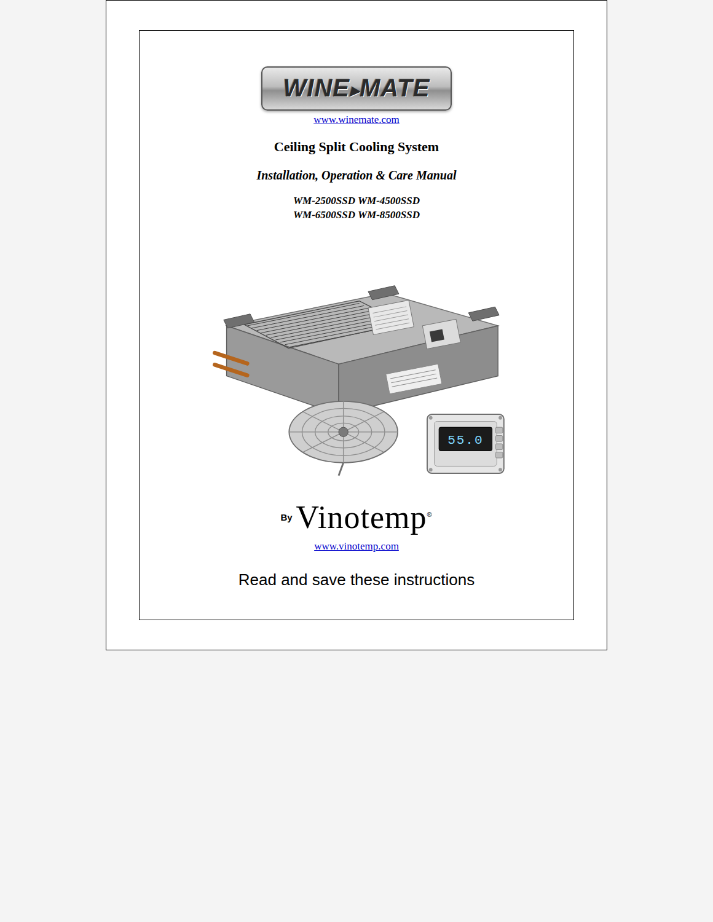WINE▸MATE
www.winemate.com
Ceiling Split Cooling System
Installation, Operation & Care Manual
WM-2500SSD WM-4500SSD
WM-6500SSD WM-8500SSD
Wine-Mate ceiling split cooling system evaporator unit with digital temperature controller Photograph-style illustration of a rectangular ceiling-mounted evaporator with finned coil, mounting brackets, two copper line connections, a round fan guard on the underside, and a separate wall-mounted control box displaying 55.0 degrees. 55.0
By Vinotemp®
www.vinotemp.com
Read and save these instructions